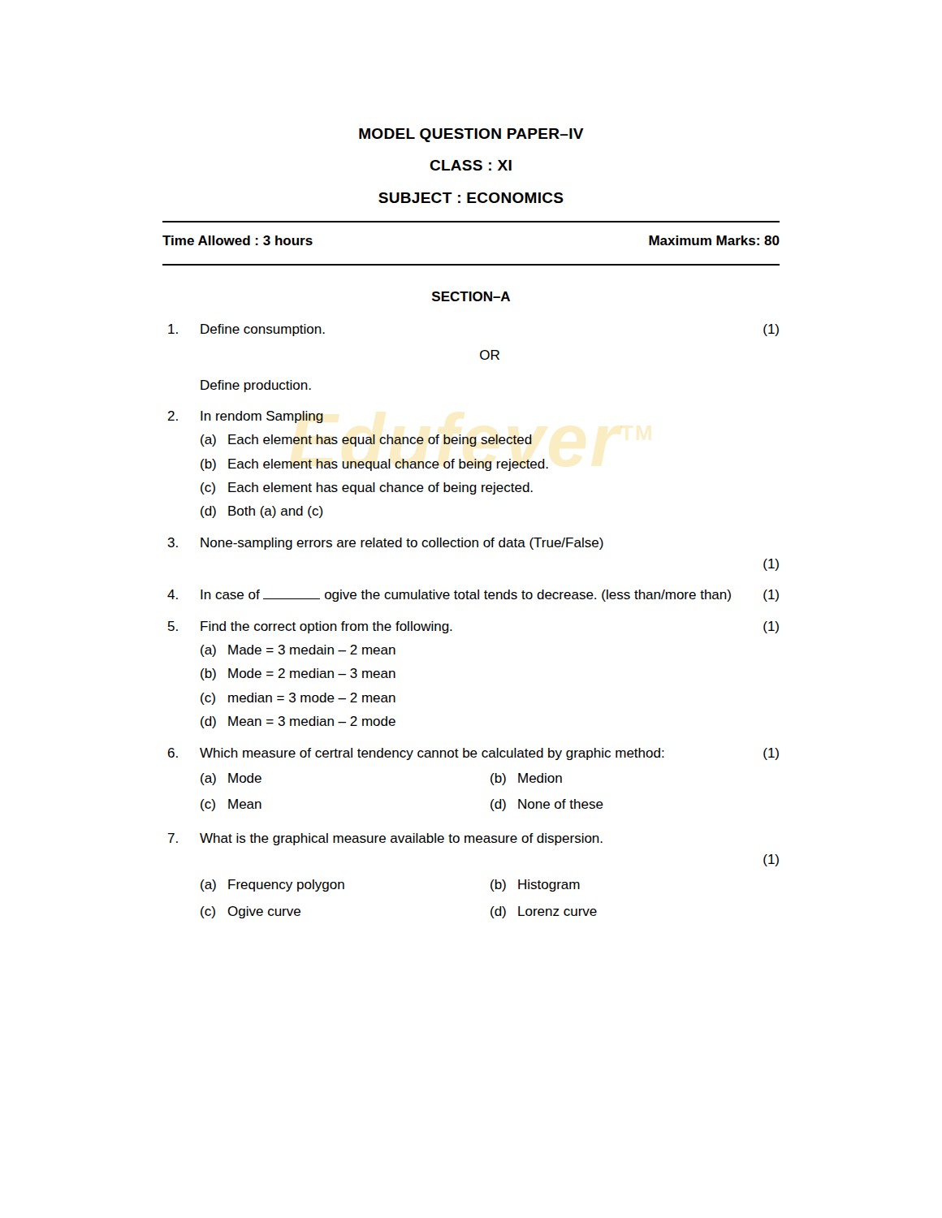EdufeverTM
MODEL QUESTION PAPER–IV
CLASS : XI
SUBJECT : ECONOMICS
Time Allowed : 3 hours Maximum Marks: 80
SECTION–A
1. (1) Define consumption.
OR
Define production.
2. In rendom Sampling
(a) Each element has equal chance of being selected
(b) Each element has unequal chance of being rejected.
(c) Each element has equal chance of being rejected.
(d) Both (a) and (c)
3. None-sampling errors are related to collection of data (True/False)
(1)
4. (1) In case of ogive the cumulative total tends to decrease. (less than/more than)
5. (1) Find the correct option from the following.
(a) Made = 3 medain – 2 mean
(b) Mode = 2 median – 3 mean
(c) median = 3 mode – 2 mean
(d) Mean = 3 median – 2 mode
6. (1) Which measure of certral tendency cannot be calculated by graphic method:
(a) Mode
(b) Medion
(c) Mean
(d) None of these
7. What is the graphical measure available to measure of dispersion.
(1)
(a) Frequency polygon
(b) Histogram
(c) Ogive curve
(d) Lorenz curve